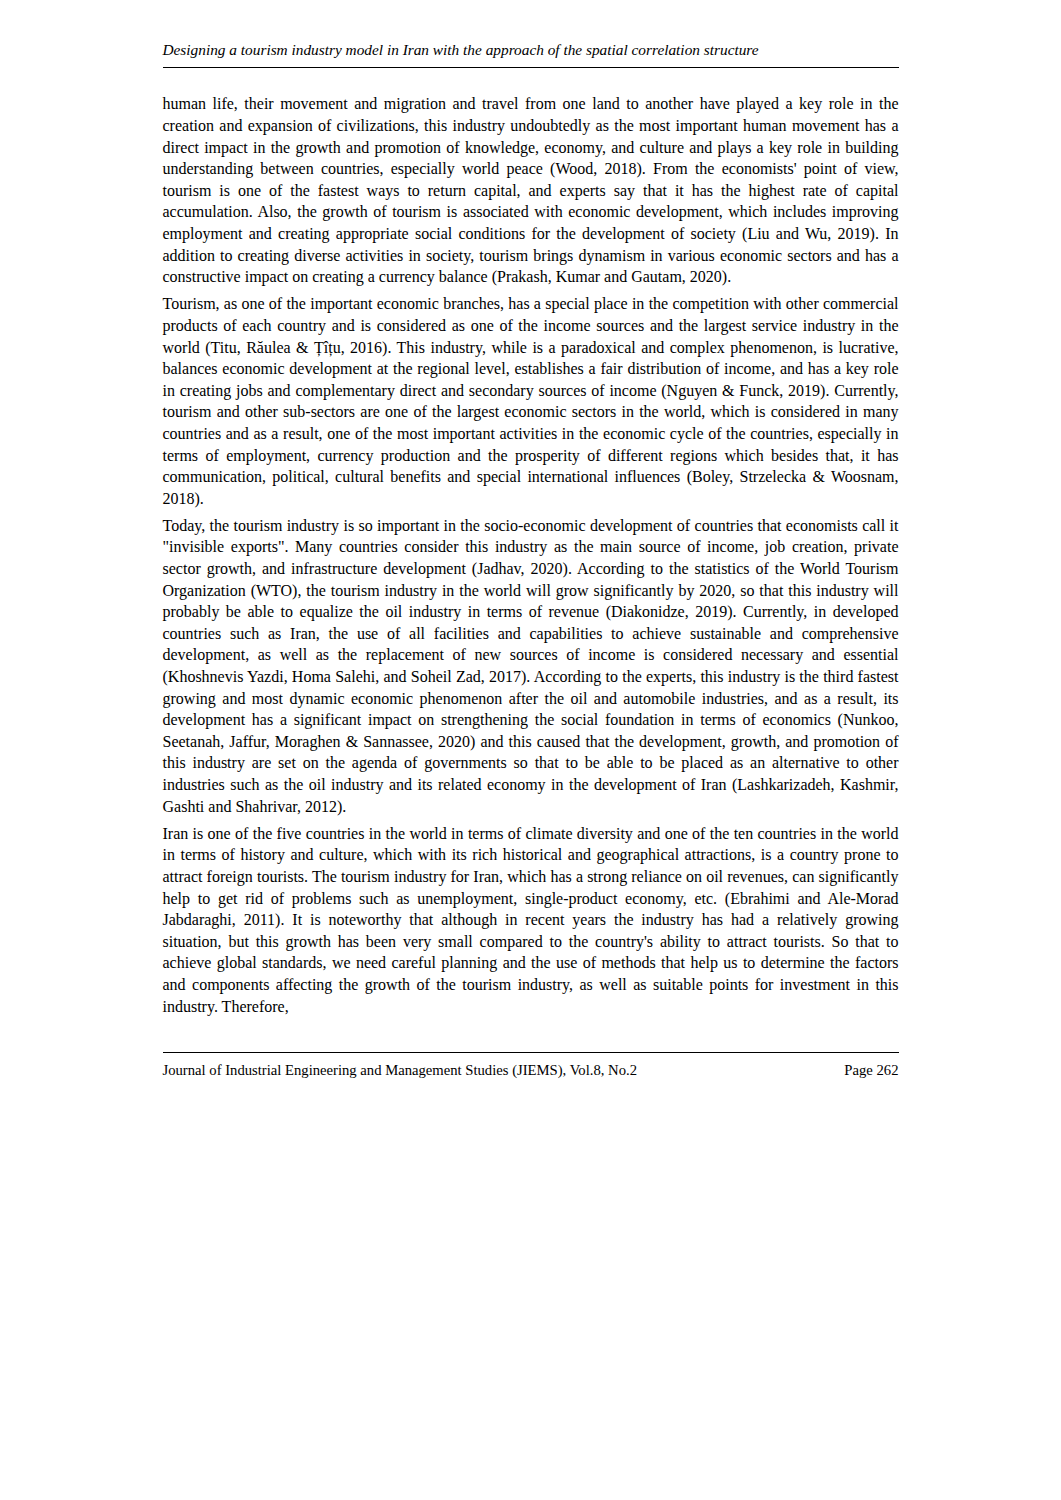Designing a tourism industry model in Iran with the approach of the spatial correlation structure
human life, their movement and migration and travel from one land to another have played a key role in the creation and expansion of civilizations, this industry undoubtedly as the most important human movement has a direct impact in the growth and promotion of knowledge, economy, and culture and plays a key role in building understanding between countries, especially world peace (Wood, 2018). From the economists' point of view, tourism is one of the fastest ways to return capital, and experts say that it has the highest rate of capital accumulation. Also, the growth of tourism is associated with economic development, which includes improving employment and creating appropriate social conditions for the development of society (Liu and Wu, 2019). In addition to creating diverse activities in society, tourism brings dynamism in various economic sectors and has a constructive impact on creating a currency balance (Prakash, Kumar and Gautam, 2020).
Tourism, as one of the important economic branches, has a special place in the competition with other commercial products of each country and is considered as one of the income sources and the largest service industry in the world (Titu, Răulea & Țîțu, 2016). This industry, while is a paradoxical and complex phenomenon, is lucrative, balances economic development at the regional level, establishes a fair distribution of income, and has a key role in creating jobs and complementary direct and secondary sources of income (Nguyen & Funck, 2019). Currently, tourism and other sub-sectors are one of the largest economic sectors in the world, which is considered in many countries and as a result, one of the most important activities in the economic cycle of the countries, especially in terms of employment, currency production and the prosperity of different regions which besides that, it has communication, political, cultural benefits and special international influences (Boley, Strzelecka & Woosnam, 2018).
Today, the tourism industry is so important in the socio-economic development of countries that economists call it "invisible exports". Many countries consider this industry as the main source of income, job creation, private sector growth, and infrastructure development (Jadhav, 2020). According to the statistics of the World Tourism Organization (WTO), the tourism industry in the world will grow significantly by 2020, so that this industry will probably be able to equalize the oil industry in terms of revenue (Diakonidze, 2019). Currently, in developed countries such as Iran, the use of all facilities and capabilities to achieve sustainable and comprehensive development, as well as the replacement of new sources of income is considered necessary and essential (Khoshnevis Yazdi, Homa Salehi, and Soheil Zad, 2017). According to the experts, this industry is the third fastest growing and most dynamic economic phenomenon after the oil and automobile industries, and as a result, its development has a significant impact on strengthening the social foundation in terms of economics (Nunkoo, Seetanah, Jaffur, Moraghen & Sannassee, 2020) and this caused that the development, growth, and promotion of this industry are set on the agenda of governments so that to be able to be placed as an alternative to other industries such as the oil industry and its related economy in the development of Iran (Lashkarizadeh, Kashmir, Gashti and Shahrivar, 2012).
Iran is one of the five countries in the world in terms of climate diversity and one of the ten countries in the world in terms of history and culture, which with its rich historical and geographical attractions, is a country prone to attract foreign tourists. The tourism industry for Iran, which has a strong reliance on oil revenues, can significantly help to get rid of problems such as unemployment, single-product economy, etc. (Ebrahimi and Ale-Morad Jabdaraghi, 2011). It is noteworthy that although in recent years the industry has had a relatively growing situation, but this growth has been very small compared to the country's ability to attract tourists. So that to achieve global standards, we need careful planning and the use of methods that help us to determine the factors and components affecting the growth of the tourism industry, as well as suitable points for investment in this industry. Therefore,
Journal of Industrial Engineering and Management Studies (JIEMS), Vol.8, No.2 Page 262